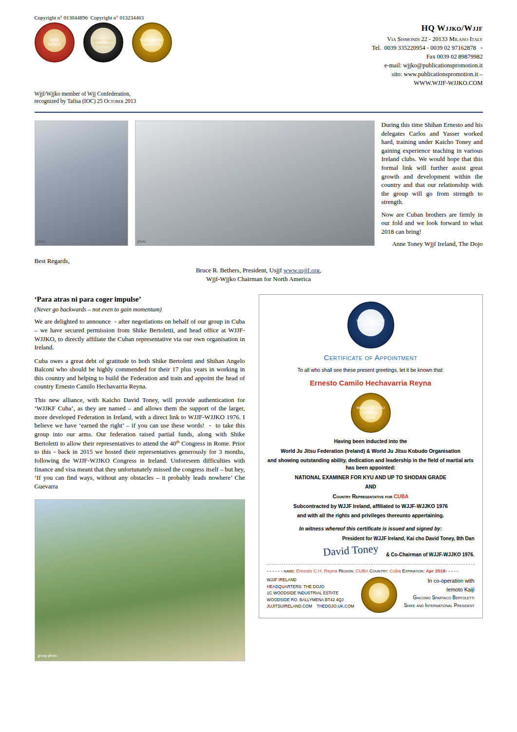Copyright n° 013044896 Copyright n° 013234463
WJJF
WJJKO
Robert Clark
Foundation
WJJF / WJJKO
Since 1976
HQ Wjjko/Wjjf
Via Sismondi 22 - 20133 Milano Italy
Tel. 0039 335220954 - 0039 02 97162878 -
Fax 0039 02 89879982
e-mail: wjjko@publicationspromotion.it
sito: www.publicationspromotion.it –
WWW.WJJF-WJJKO.COM
Wjjf/Wjjko member of Wjj Confederation,
recognized by Tafisa (IOC) 25 October 2013
photo
photo
During this time Shihan Ernesto and his delegates Carlos and Yasser worked hard, training under Kaicho Toney and gaining experience teaching in various Ireland clubs. We would hope that this formal link will further assist great growth and development within the country and that our relationship with the group will go from strength to strength.
Now are Cuban brothers are firmly in our fold and we look forward to what 2018 can bring!
Anne Toney Wjjf Ireland, The Dojo
Best Regards,
Bruce R. Bethers, President, Usjjf www.usjjf.org,
Wjjf-Wjjko Chairman for North America
‘Para atras ni para coger impulse’
(Never go backwards – not even to gain momentum)
We are delighted to announce - after negotiations on behalf of our group in Cuba – we have secured permission from Shike Bertoletti, and head office at WJJF-WJJKO, to directly affiliate the Cuban representative via our own organisation in Ireland.
Cuba owes a great debt of gratitude to both Shike Bertoletti and Shihan Angelo Balconi who should be highly commended for their 17 plus years in working in this country and helping to build the Federation and train and appoint the head of country Ernesto Camilo Hechavarria Reyna.
This new alliance, with Kaicho David Toney, will provide authentication for ‘WJJKF Cuba’, as they are named – and allows them the support of the larger, more developed Federation in Ireland, with a direct link to WJJF-WJJKO 1976. I believe we have ‘earned the right’ – if you can use these words! - to take this group into our arms. Our federation raised partial funds, along with Shike Bertoletti to allow their representatives to attend the 40th Congress in Rome. Prior to this - back in 2015 we hosted their representatives generously for 3 months, following the WJJF-WJJKO Congress in Ireland. Unforeseen difficulties with finance and visa meant that they unfortunately missed the congress itself – but hey, ‘If you can find ways, without any obstacles – it probably leads nowhere’ Che Guevarra
group photo
WORLD JU-JITSU
FEDERATION
IRELAND
Certificate of Appointment
To all who shall see these present greetings, let it be known that:
Ernesto Camilo Hechavarria Reyna
WORLD JU JITSU
KOBUDO
CUBA
Having been inducted into the
World Ju Jitsu Federation (Ireland) & World Ju Jitsu Kobudo Organisation
and showing outstanding ability, dedication and leadership in the field of martial arts has been appointed:
NATIONAL EXAMINER FOR KYU AND UP TO SHODAN GRADE
AND
Country Representative for CUBA
Subcontracted by WJJF Ireland, affiliated to WJJF-WJJKO 1976
and with all the rights and privileges thereunto appertaining.
In witness whereof this certificate is issued and signed by:
President for WJJF Ireland, Kai cho David Toney, 8th Dan
David Toney
& Co-Chairman of WJJF-WJJKO 1976.
- - - - - - name: Ernesto C.H. Reyna Region: CUBA Country: Cuba Expiration: Apr 2018- - - - -
WJJF IRELAND
HEADQUARTERS: THE DOJO
1C WOODSIDE INDUSTRIAL ESTATE
WOODSIDE RO. BALLYMENA BT42 4QJ
Jujitsuireland.com thedojo.uk.com
In co-operation with
Iemoto Kaiji
Giacomo Spartaco Bertoletti
Shike and International President